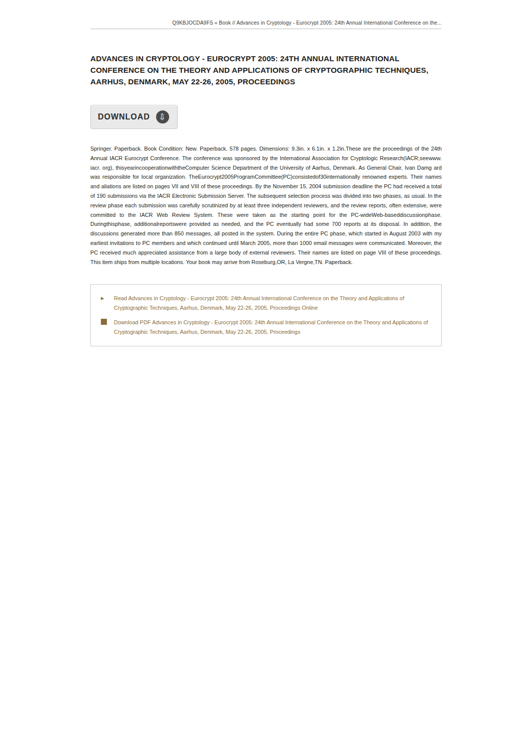Q9KBJOCDA9FS « Book // Advances in Cryptology - Eurocrypt 2005: 24th Annual International Conference on the...
ADVANCES IN CRYPTOLOGY - EUROCRYPT 2005: 24TH ANNUAL INTERNATIONAL CONFERENCE ON THE THEORY AND APPLICATIONS OF CRYPTOGRAPHIC TECHNIQUES, AARHUS, DENMARK, MAY 22-26, 2005, PROCEEDINGS
DOWNLOAD⇩
Springer. Paperback. Book Condition: New. Paperback. 578 pages. Dimensions: 9.3in. x 6.1in. x 1.2in.These are the proceedings of the 24th Annual IACR Eurocrypt Conference. The conference was sponsored by the International Association for Cryptologic Research(IACR;seewww. iacr. org), thisyearincooperationwiththeComputer Science Department of the University of Aarhus, Denmark. As General Chair, Ivan Damg ard was responsible for local organization. TheEurocrypt2005ProgramCommittee(PC)consistedof30internationally renowned experts. Their names and aliations are listed on pages VII and VIII of these proceedings. By the November 15, 2004 submission deadline the PC had received a total of 190 submissions via the IACR Electronic Submission Server. The subsequent selection process was divided into two phases, as usual. In the review phase each submission was carefully scrutinized by at least three independent reviewers, and the review reports, often extensive, were committed to the IACR Web Review System. These were taken as the starting point for the PC-wideWeb-baseddiscussionphase. Duringthisphase, additionalreportswere provided as needed, and the PC eventually had some 700 reports at its disposal. In addition, the discussions generated more than 850 messages, all posted in the system. During the entire PC phase, which started in August 2003 with my earliest invitations to PC members and which continued until March 2005, more than 1000 email messages were communicated. Moreover, the PC received much appreciated assistance from a large body of external reviewers. Their names are listed on page VIII of these proceedings. This item ships from multiple locations. Your book may arrive from Roseburg,OR, La Vergne,TN. Paperback.
▸ Read Advances in Cryptology - Eurocrypt 2005: 24th Annual International Conference on the Theory and Applications of Cryptographic Techniques, Aarhus, Denmark, May 22-26, 2005, Proceedings Online
Download PDF Advances in Cryptology - Eurocrypt 2005: 24th Annual International Conference on the Theory and Applications of Cryptographic Techniques, Aarhus, Denmark, May 22-26, 2005, Proceedings